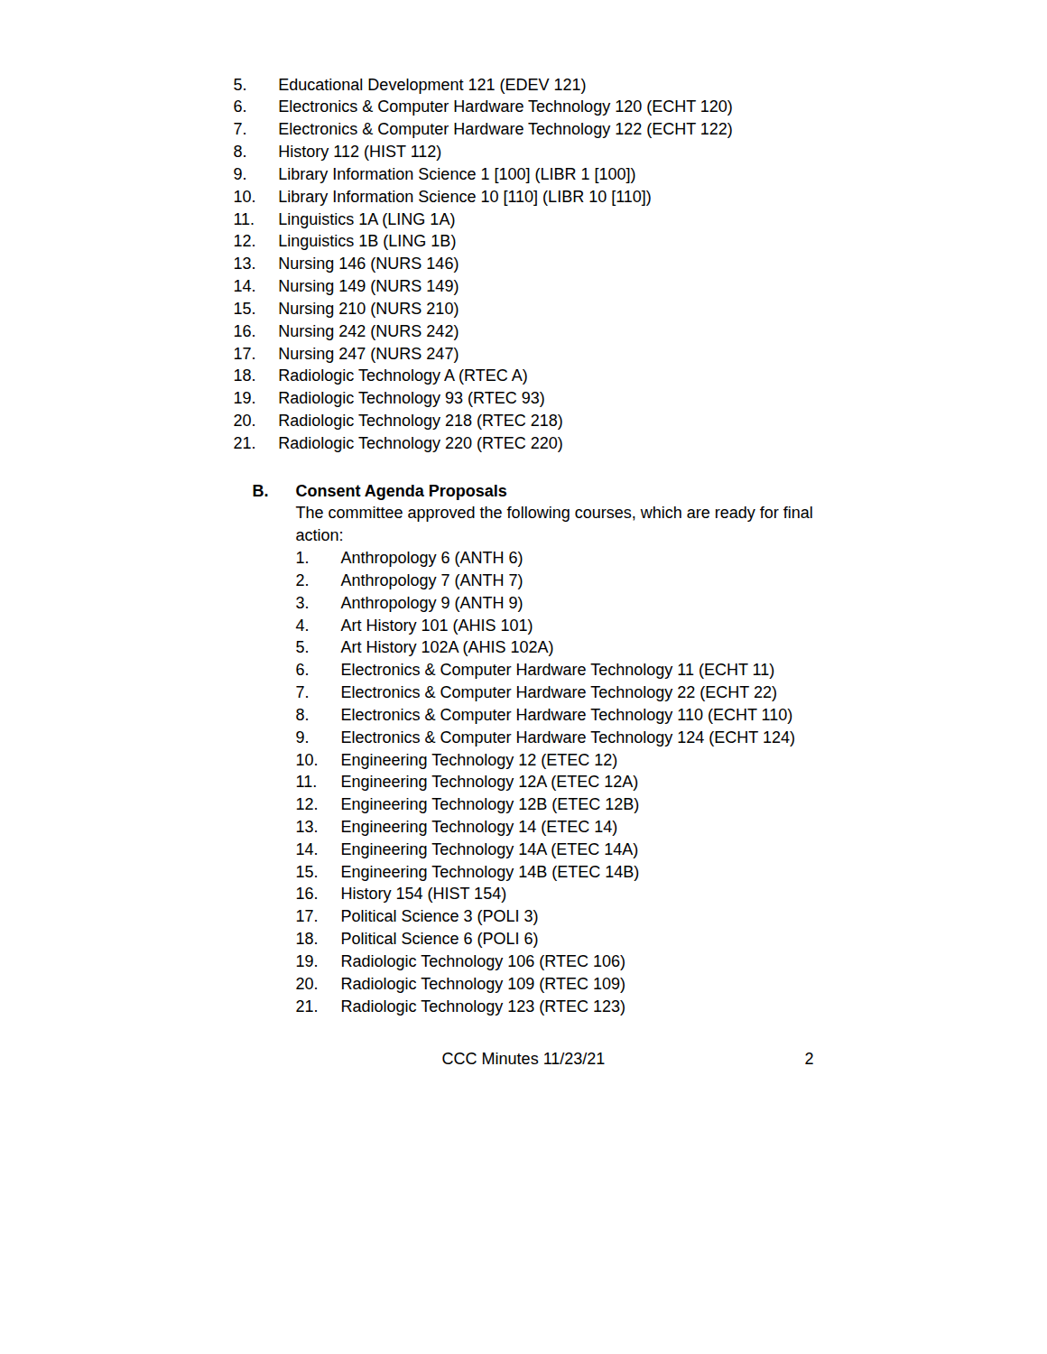5. Educational Development 121 (EDEV 121)
6. Electronics & Computer Hardware Technology 120 (ECHT 120)
7. Electronics & Computer Hardware Technology 122 (ECHT 122)
8. History 112 (HIST 112)
9. Library Information Science 1 [100] (LIBR 1 [100])
10. Library Information Science 10 [110] (LIBR 10 [110])
11. Linguistics 1A (LING 1A)
12. Linguistics 1B (LING 1B)
13. Nursing 146 (NURS 146)
14. Nursing 149 (NURS 149)
15. Nursing 210 (NURS 210)
16. Nursing 242 (NURS 242)
17. Nursing 247 (NURS 247)
18. Radiologic Technology A (RTEC A)
19. Radiologic Technology 93 (RTEC 93)
20. Radiologic Technology 218 (RTEC 218)
21. Radiologic Technology 220 (RTEC 220)
B.
Consent Agenda Proposals
The committee approved the following courses, which are ready for final action:
1. Anthropology 6 (ANTH 6)
2. Anthropology 7 (ANTH 7)
3. Anthropology 9 (ANTH 9)
4. Art History 101 (AHIS 101)
5. Art History 102A (AHIS 102A)
6. Electronics & Computer Hardware Technology 11 (ECHT 11)
7. Electronics & Computer Hardware Technology 22 (ECHT 22)
8. Electronics & Computer Hardware Technology 110 (ECHT 110)
9. Electronics & Computer Hardware Technology 124 (ECHT 124)
10. Engineering Technology 12 (ETEC 12)
11. Engineering Technology 12A (ETEC 12A)
12. Engineering Technology 12B (ETEC 12B)
13. Engineering Technology 14 (ETEC 14)
14. Engineering Technology 14A (ETEC 14A)
15. Engineering Technology 14B (ETEC 14B)
16. History 154 (HIST 154)
17. Political Science 3 (POLI 3)
18. Political Science 6 (POLI 6)
19. Radiologic Technology 106 (RTEC 106)
20. Radiologic Technology 109 (RTEC 109)
21. Radiologic Technology 123 (RTEC 123)
CCC Minutes 11/23/21 2